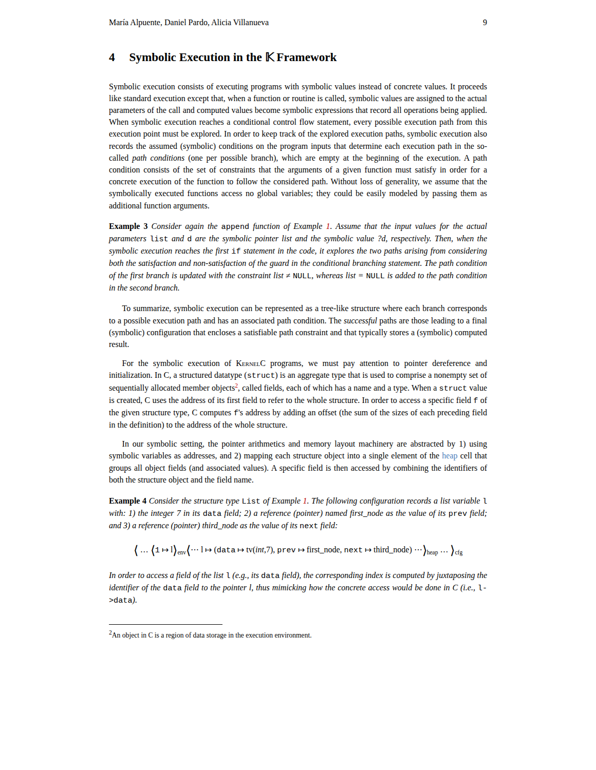María Alpuente, Daniel Pardo, Alicia Villanueva 9
4 Symbolic Execution in the 𝕂 Framework
Symbolic execution consists of executing programs with symbolic values instead of concrete values. It proceeds like standard execution except that, when a function or routine is called, symbolic values are assigned to the actual parameters of the call and computed values become symbolic expressions that record all operations being applied. When symbolic execution reaches a conditional control flow statement, every possible execution path from this execution point must be explored. In order to keep track of the explored execution paths, symbolic execution also records the assumed (symbolic) conditions on the program inputs that determine each execution path in the so-called path conditions (one per possible branch), which are empty at the beginning of the execution. A path condition consists of the set of constraints that the arguments of a given function must satisfy in order for a concrete execution of the function to follow the considered path. Without loss of generality, we assume that the symbolically executed functions access no global variables; they could be easily modeled by passing them as additional function arguments.
Example 3 Consider again the append function of Example 1. Assume that the input values for the actual parameters list and d are the symbolic pointer list and the symbolic value ?d, respectively. Then, when the symbolic execution reaches the first if statement in the code, it explores the two paths arising from considering both the satisfaction and non-satisfaction of the guard in the conditional branching statement. The path condition of the first branch is updated with the constraint list ≠ NULL, whereas list = NULL is added to the path condition in the second branch.
To summarize, symbolic execution can be represented as a tree-like structure where each branch corresponds to a possible execution path and has an associated path condition. The successful paths are those leading to a final (symbolic) configuration that encloses a satisfiable path constraint and that typically stores a (symbolic) computed result.
For the symbolic execution of KernelC programs, we must pay attention to pointer dereference and initialization. In C, a structured datatype (struct) is an aggregate type that is used to comprise a nonempty set of sequentially allocated member objects2, called fields, each of which has a name and a type. When a struct value is created, C uses the address of its first field to refer to the whole structure. In order to access a specific field f of the given structure type, C computes f's address by adding an offset (the sum of the sizes of each preceding field in the definition) to the address of the whole structure.
In our symbolic setting, the pointer arithmetics and memory layout machinery are abstracted by 1) using symbolic variables as addresses, and 2) mapping each structure object into a single element of the heap cell that groups all object fields (and associated values). A specific field is then accessed by combining the identifiers of both the structure object and the field name.
Example 4 Consider the structure type List of Example 1. The following configuration records a list variable l with: 1) the integer 7 in its data field; 2) a reference (pointer) named first_node as the value of its prev field; and 3) a reference (pointer) third_node as the value of its next field:
⟨ … ⟨1 ↦ l⟩env⟨⋯ l ↦ (data ↦ tv(int,7), prev ↦ first_node, next ↦ third_node) ⋯⟩heap … ⟩cfg
In order to access a field of the list l (e.g., its data field), the corresponding index is computed by juxtaposing the identifier of the data field to the pointer l, thus mimicking how the concrete access would be done in C (i.e., l->data).
2An object in C is a region of data storage in the execution environment.